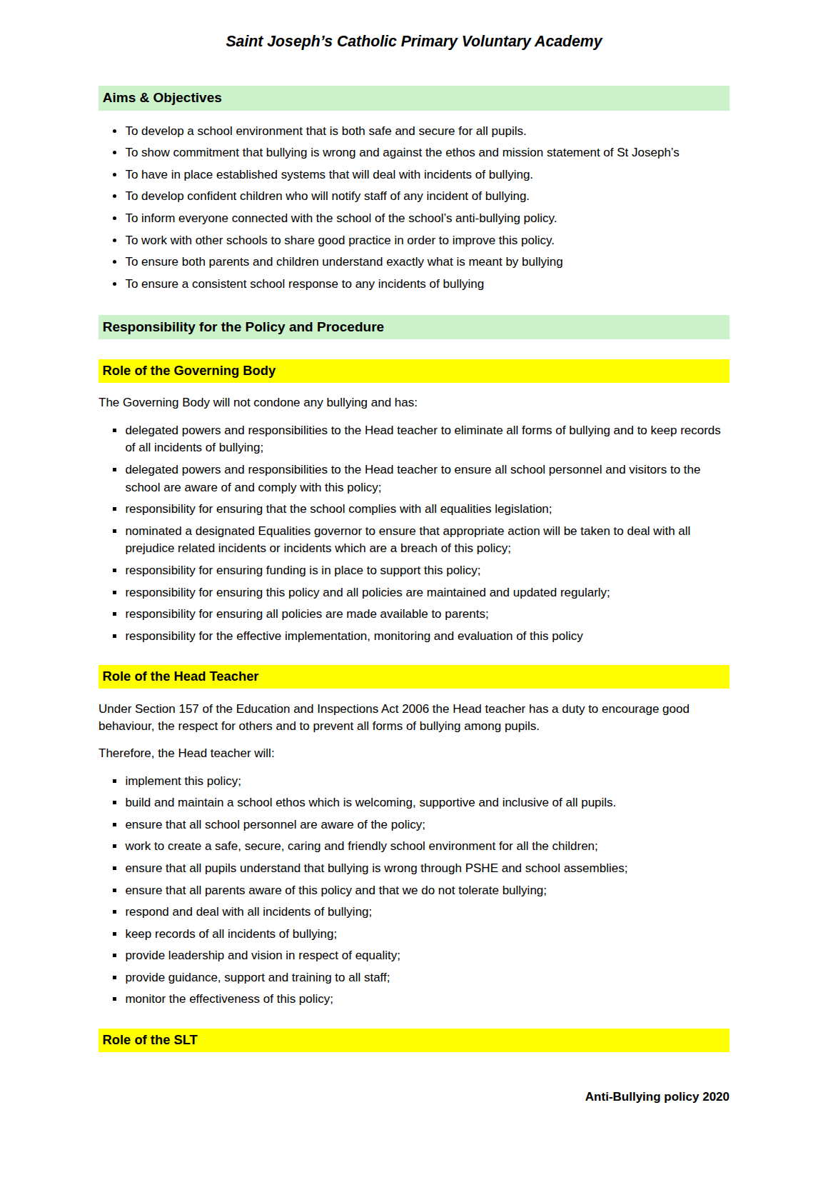Saint Joseph’s Catholic Primary Voluntary Academy
Aims & Objectives
To develop a school environment that is both safe and secure for all pupils.
To show commitment that bullying is wrong and against the ethos and mission statement of St Joseph’s
To have in place established systems that will deal with incidents of bullying.
To develop confident children who will notify staff of any incident of bullying.
To inform everyone connected with the school of the school’s anti-bullying policy.
To work with other schools to share good practice in order to improve this policy.
To ensure both parents and children understand exactly what is meant by bullying
To ensure a consistent school response to any incidents of bullying
Responsibility for the Policy and Procedure
Role of the Governing Body
The Governing Body will not condone any bullying and has:
delegated powers and responsibilities to the Head teacher to eliminate all forms of bullying and to keep records of all incidents of bullying;
delegated powers and responsibilities to the Head teacher to ensure all school personnel and visitors to the school are aware of and comply with this policy;
responsibility for ensuring that the school complies with all equalities legislation;
nominated a designated Equalities governor to ensure that appropriate action will be taken to deal with all prejudice related incidents or incidents which are a breach of this policy;
responsibility for ensuring funding is in place to support this policy;
responsibility for ensuring this policy and all policies are maintained and updated regularly;
responsibility for ensuring all policies are made available to parents;
responsibility for the effective implementation, monitoring and evaluation of this policy
Role of the Head Teacher
Under Section 157 of the Education and Inspections Act 2006 the Head teacher has a duty to encourage good behaviour, the respect for others and to prevent all forms of bullying among pupils.
Therefore, the Head teacher will:
implement this policy;
build and maintain a school ethos which is welcoming, supportive and inclusive of all pupils.
ensure that all school personnel are aware of the policy;
work to create a safe, secure, caring and friendly school environment for all the children;
ensure that all pupils understand that bullying is wrong through PSHE and school assemblies;
ensure that all parents aware of this policy and that we do not tolerate bullying;
respond and deal with all incidents of bullying;
keep records of all incidents of bullying;
provide leadership and vision in respect of equality;
provide guidance, support and training to all staff;
monitor the effectiveness of this policy;
Role of the SLT
Anti-Bullying policy 2020